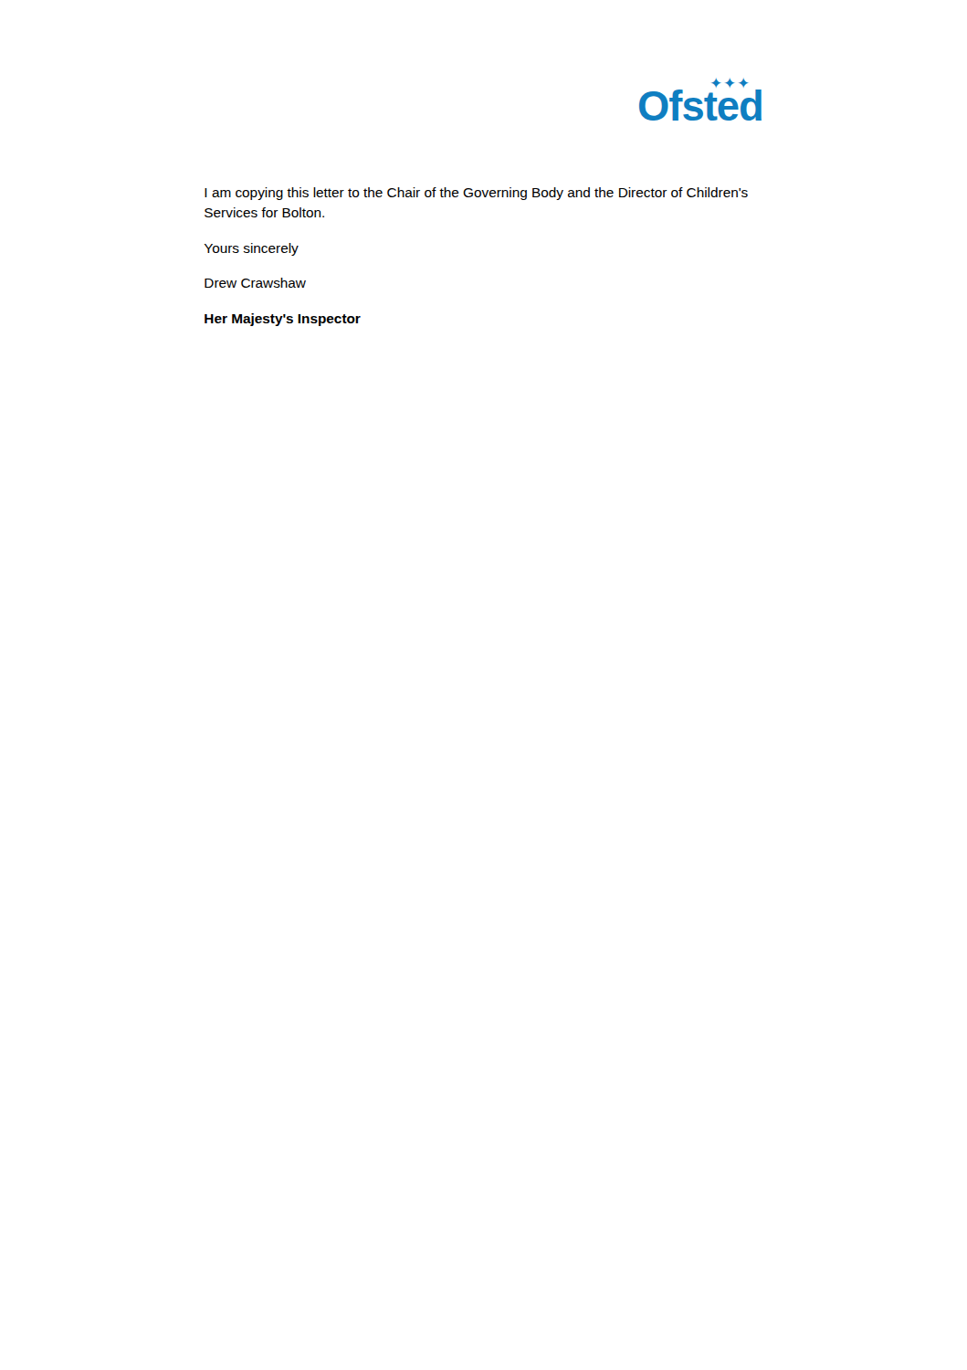✦✦✦ Ofsted
I am copying this letter to the Chair of the Governing Body and the Director of Children's Services for Bolton.
Yours sincerely
Drew Crawshaw
Her Majesty's Inspector